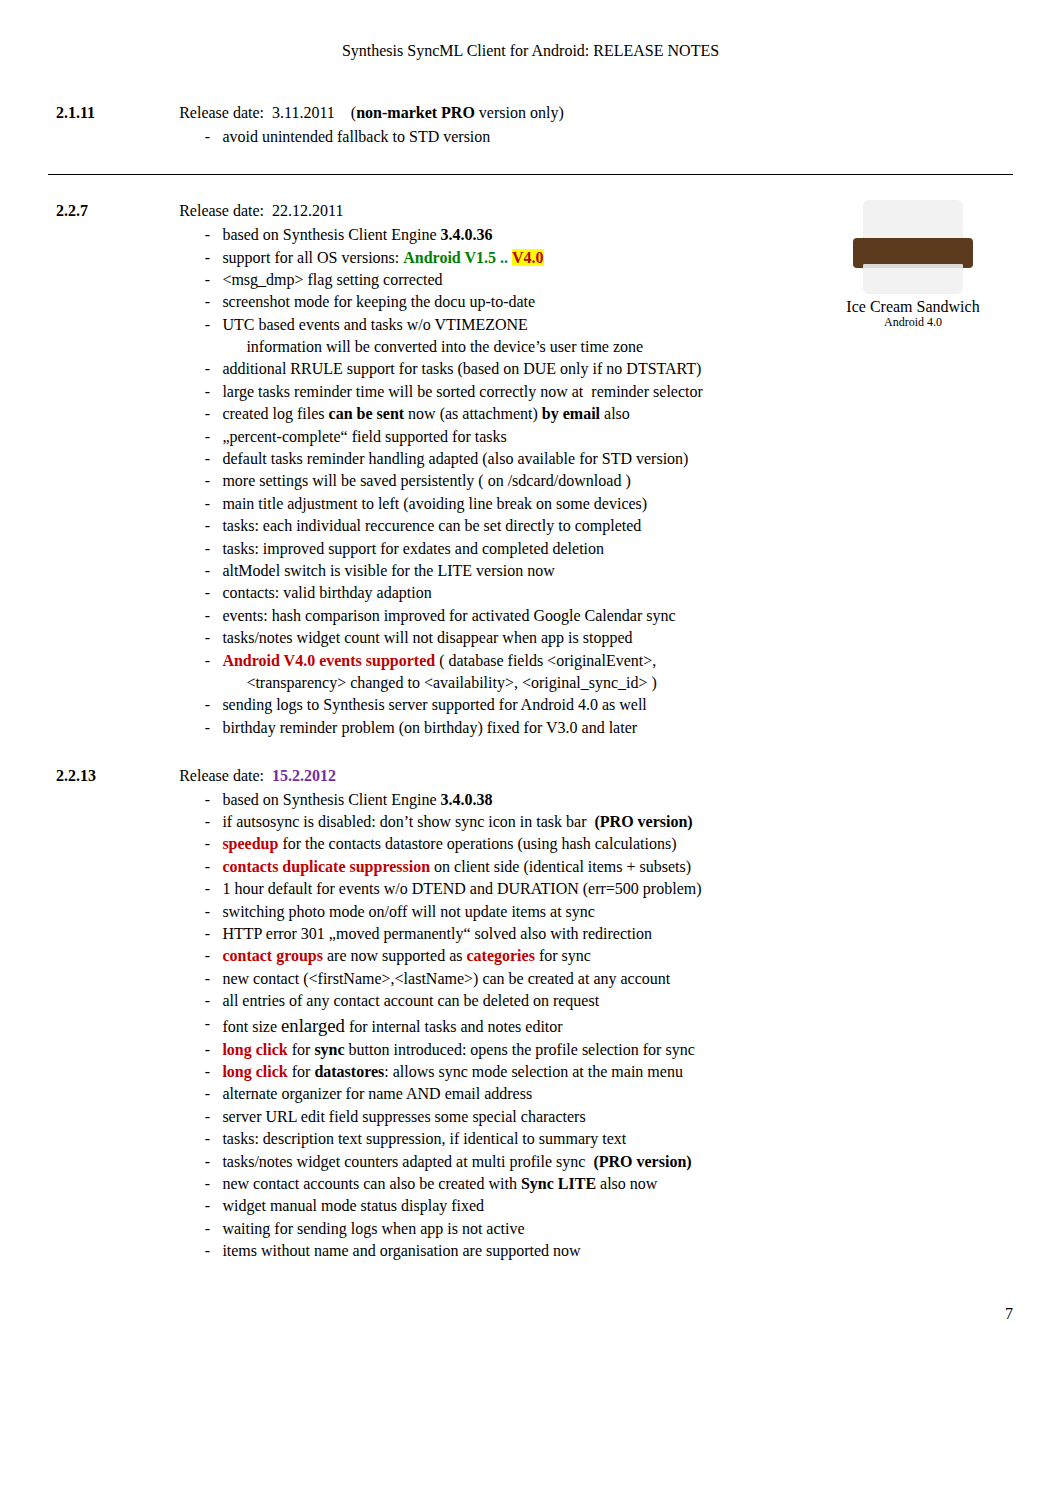Synthesis SyncML Client for Android: RELEASE NOTES
2.1.11
Release date: 3.11.2011 (non-market PRO version only)
avoid unintended fallback to STD version
2.2.7
Ice Cream Sandwich
Android 4.0
Release date: 22.12.2011
based on Synthesis Client Engine 3.4.0.36
support for all OS versions: Android V1.5 .. V4.0
<msg_dmp> flag setting corrected
screenshot mode for keeping the docu up-to-date
UTC based events and tasks w/o VTIMEZONE
information will be converted into the device’s user time zone
additional RRULE support for tasks (based on DUE only if no DTSTART)
large tasks reminder time will be sorted correctly now at reminder selector
created log files can be sent now (as attachment) by email also
„percent-complete“ field supported for tasks
default tasks reminder handling adapted (also available for STD version)
more settings will be saved persistently ( on /sdcard/download )
main title adjustment to left (avoiding line break on some devices)
tasks: each individual reccurence can be set directly to completed
tasks: improved support for exdates and completed deletion
altModel switch is visible for the LITE version now
contacts: valid birthday adaption
events: hash comparison improved for activated Google Calendar sync
tasks/notes widget count will not disappear when app is stopped
Android V4.0 events supported ( database fields <originalEvent>,
<transparency> changed to <availability>, <original_sync_id> )
sending logs to Synthesis server supported for Android 4.0 as well
birthday reminder problem (on birthday) fixed for V3.0 and later
2.2.13
Release date: 15.2.2012
based on Synthesis Client Engine 3.4.0.38
if autsosync is disabled: don’t show sync icon in task bar (PRO version)
speedup for the contacts datastore operations (using hash calculations)
contacts duplicate suppression on client side (identical items + subsets)
1 hour default for events w/o DTEND and DURATION (err=500 problem)
switching photo mode on/off will not update items at sync
HTTP error 301 „moved permanently“ solved also with redirection
contact groups are now supported as categories for sync
new contact (<firstName>,<lastName>) can be created at any account
all entries of any contact account can be deleted on request
font size enlarged for internal tasks and notes editor
long click for sync button introduced: opens the profile selection for sync
long click for datastores: allows sync mode selection at the main menu
alternate organizer for name AND email address
server URL edit field suppresses some special characters
tasks: description text suppression, if identical to summary text
tasks/notes widget counters adapted at multi profile sync (PRO version)
new contact accounts can also be created with Sync LITE also now
widget manual mode status display fixed
waiting for sending logs when app is not active
items without name and organisation are supported now
7